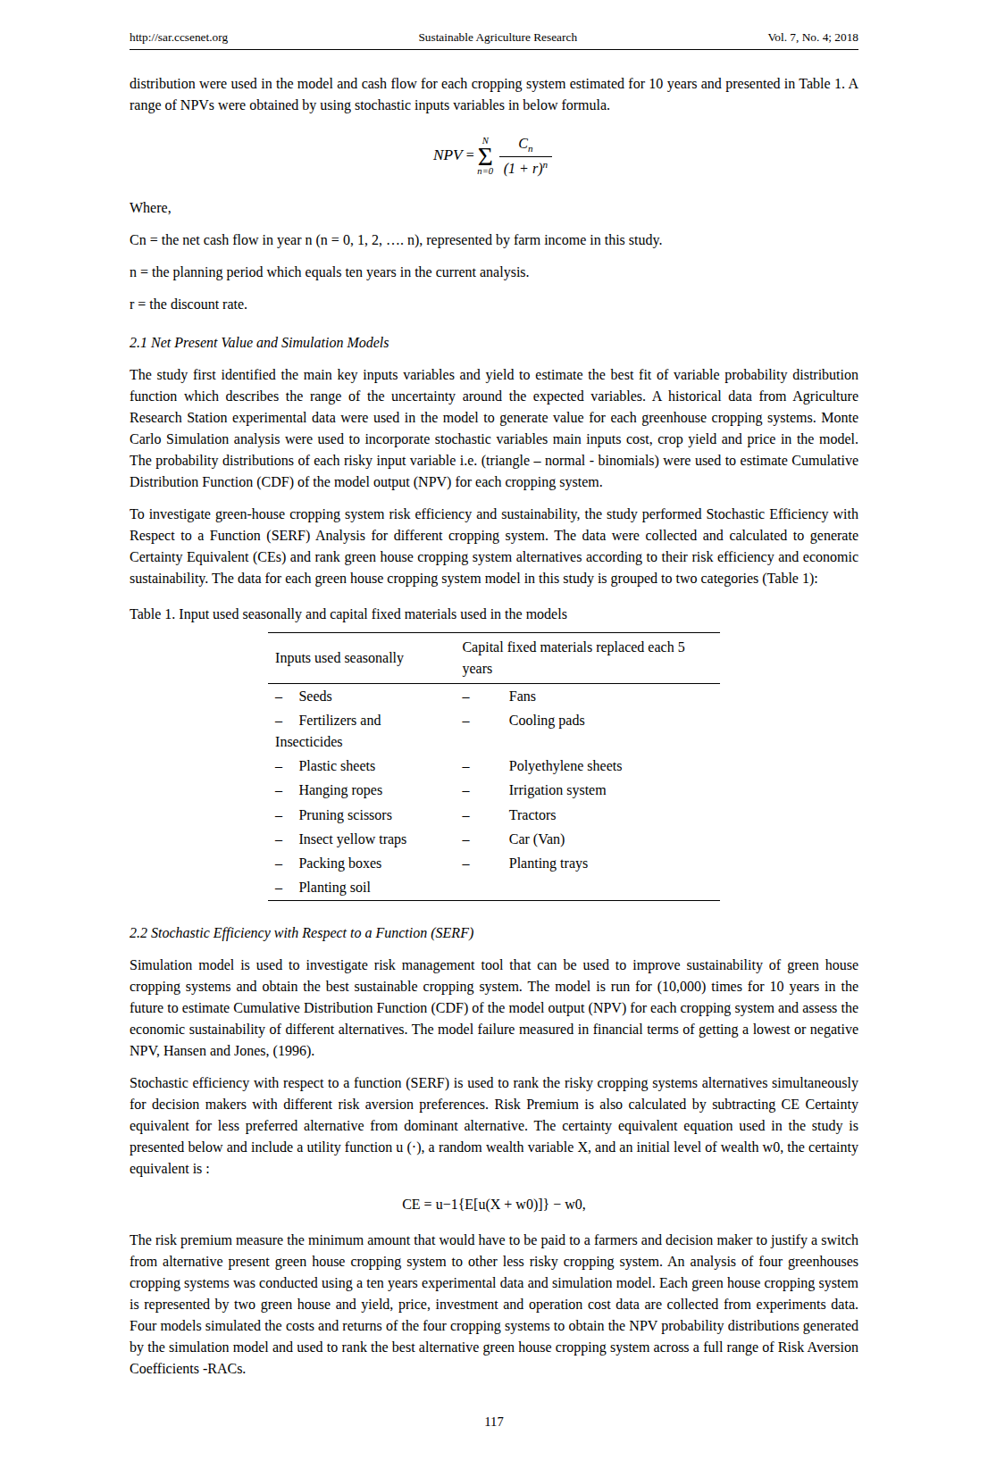http://sar.ccsenet.org
Sustainable Agriculture Research
Vol. 7, No. 4; 2018
distribution were used in the model and cash flow for each cropping system estimated for 10 years and presented in Table 1. A range of NPVs were obtained by using stochastic inputs variables in below formula.
NPV = ΣNn=0 Cn (1 + r)n
Where,
Cn = the net cash flow in year n (n = 0, 1, 2, …. n), represented by farm income in this study.
n = the planning period which equals ten years in the current analysis.
r = the discount rate.
2.1 Net Present Value and Simulation Models
The study first identified the main key inputs variables and yield to estimate the best fit of variable probability distribution function which describes the range of the uncertainty around the expected variables. A historical data from Agriculture Research Station experimental data were used in the model to generate value for each greenhouse cropping systems. Monte Carlo Simulation analysis were used to incorporate stochastic variables main inputs cost, crop yield and price in the model. The probability distributions of each risky input variable i.e. (triangle – normal - binomials) were used to estimate Cumulative Distribution Function (CDF) of the model output (NPV) for each cropping system.
To investigate green-house cropping system risk efficiency and sustainability, the study performed Stochastic Efficiency with Respect to a Function (SERF) Analysis for different cropping system. The data were collected and calculated to generate Certainty Equivalent (CEs) and rank green house cropping system alternatives according to their risk efficiency and economic sustainability. The data for each green house cropping system model in this study is grouped to two categories (Table 1):
Table 1. Input used seasonally and capital fixed materials used in the models
| Inputs used seasonally | Capital fixed materials replaced each 5 years |
| --- | --- |
| – Seeds | – | Fans |
| – Fertilizers and Insecticides | – | Cooling pads |
| – Plastic sheets | – | Polyethylene sheets |
| – Hanging ropes | – | Irrigation system |
| – Pruning scissors | – | Tractors |
| – Insect yellow traps | – | Car (Van) |
| – Packing boxes | – | Planting trays |
| – Planting soil | | |
2.2 Stochastic Efficiency with Respect to a Function (SERF)
Simulation model is used to investigate risk management tool that can be used to improve sustainability of green house cropping systems and obtain the best sustainable cropping system. The model is run for (10,000) times for 10 years in the future to estimate Cumulative Distribution Function (CDF) of the model output (NPV) for each cropping system and assess the economic sustainability of different alternatives. The model failure measured in financial terms of getting a lowest or negative NPV, Hansen and Jones, (1996).
Stochastic efficiency with respect to a function (SERF) is used to rank the risky cropping systems alternatives simultaneously for decision makers with different risk aversion preferences. Risk Premium is also calculated by subtracting CE Certainty equivalent for less preferred alternative from dominant alternative. The certainty equivalent equation used in the study is presented below and include a utility function u (·), a random wealth variable X, and an initial level of wealth w0, the certainty equivalent is :
CE = u−1{E[u(X + w0)]} − w0,
The risk premium measure the minimum amount that would have to be paid to a farmers and decision maker to justify a switch from alternative present green house cropping system to other less risky cropping system. An analysis of four greenhouses cropping systems was conducted using a ten years experimental data and simulation model. Each green house cropping system is represented by two green house and yield, price, investment and operation cost data are collected from experiments data. Four models simulated the costs and returns of the four cropping systems to obtain the NPV probability distributions generated by the simulation model and used to rank the best alternative green house cropping system across a full range of Risk Aversion Coefficients -RACs.
117